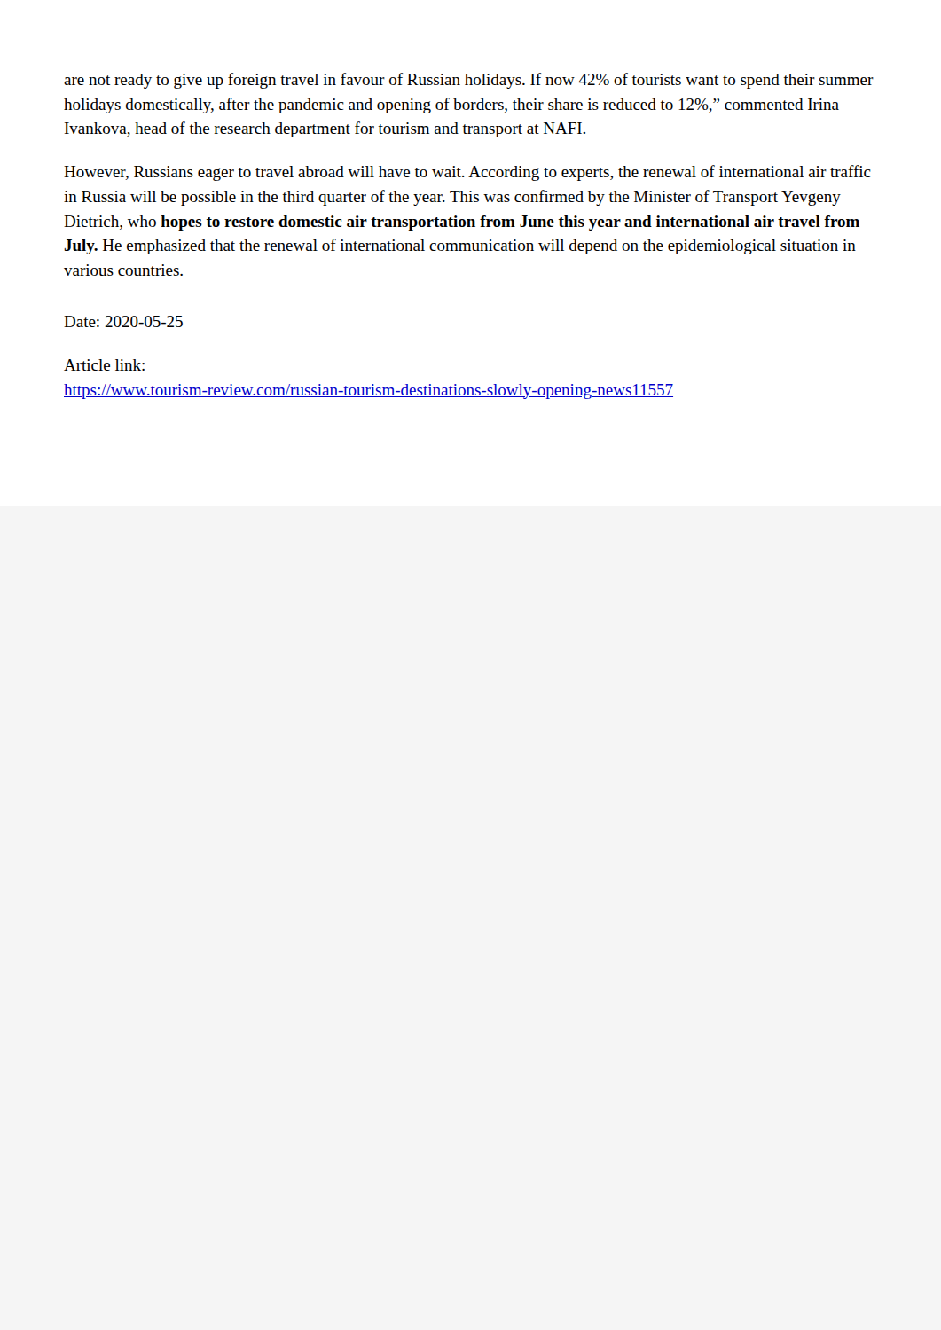are not ready to give up foreign travel in favour of Russian holidays. If now 42% of tourists want to spend their summer holidays domestically, after the pandemic and opening of borders, their share is reduced to 12%,” commented Irina Ivankova, head of the research department for tourism and transport at NAFI.
However, Russians eager to travel abroad will have to wait. According to experts, the renewal of international air traffic in Russia will be possible in the third quarter of the year. This was confirmed by the Minister of Transport Yevgeny Dietrich, who hopes to restore domestic air transportation from June this year and international air travel from July. He emphasized that the renewal of international communication will depend on the epidemiological situation in various countries.
Date: 2020-05-25
Article link:
https://www.tourism-review.com/russian-tourism-destinations-slowly-opening-news11557